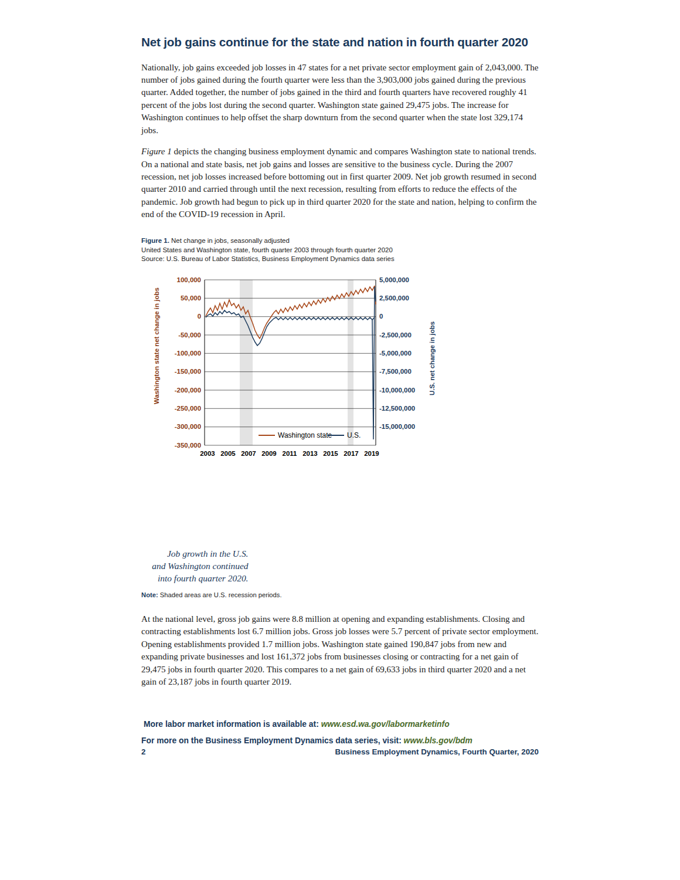Net job gains continue for the state and nation in fourth quarter 2020
Nationally, job gains exceeded job losses in 47 states for a net private sector employment gain of 2,043,000. The number of jobs gained during the fourth quarter were less than the 3,903,000 jobs gained during the previous quarter. Added together, the number of jobs gained in the third and fourth quarters have recovered roughly 41 percent of the jobs lost during the second quarter. Washington state gained 29,475 jobs. The increase for Washington continues to help offset the sharp downturn from the second quarter when the state lost 329,174 jobs.
Figure 1 depicts the changing business employment dynamic and compares Washington state to national trends. On a national and state basis, net job gains and losses are sensitive to the business cycle. During the 2007 recession, net job losses increased before bottoming out in first quarter 2009. Net job growth resumed in second quarter 2010 and carried through until the next recession, resulting from efforts to reduce the effects of the pandemic. Job growth had begun to pick up in third quarter 2020 for the state and nation, helping to confirm the end of the COVID-19 recession in April.
Figure 1. Net change in jobs, seasonally adjusted
United States and Washington state, fourth quarter 2003 through fourth quarter 2020
Source: U.S. Bureau of Labor Statistics, Business Employment Dynamics data series
100,000 50,000 0 -50,000 -100,000 -150,000 -200,000 -250,000 -300,000 -350,000 5,000,000 2,500,000 0 -2,500,000 -5,000,000 -7,500,000 -10,000,000 -12,500,000 -15,000,000 Washington state net change in jobs U.S. net change in jobs 2003 2005 2007 2009 2011 2013 2015 2017 2019 Washington state U.S.
Job growth in the U.S. and Washington continued into fourth quarter 2020.
Note: Shaded areas are U.S. recession periods.
At the national level, gross job gains were 8.8 million at opening and expanding establishments. Closing and contracting establishments lost 6.7 million jobs. Gross job losses were 5.7 percent of private sector employment. Opening establishments provided 1.7 million jobs. Washington state gained 190,847 jobs from new and expanding private businesses and lost 161,372 jobs from businesses closing or contracting for a net gain of 29,475 jobs in fourth quarter 2020. This compares to a net gain of 69,633 jobs in third quarter 2020 and a net gain of 23,187 jobs in fourth quarter 2019.
More labor market information is available at: www.esd.wa.gov/labormarketinfo
For more on the Business Employment Dynamics data series, visit: www.bls.gov/bdm
2 Business Employment Dynamics, Fourth Quarter, 2020